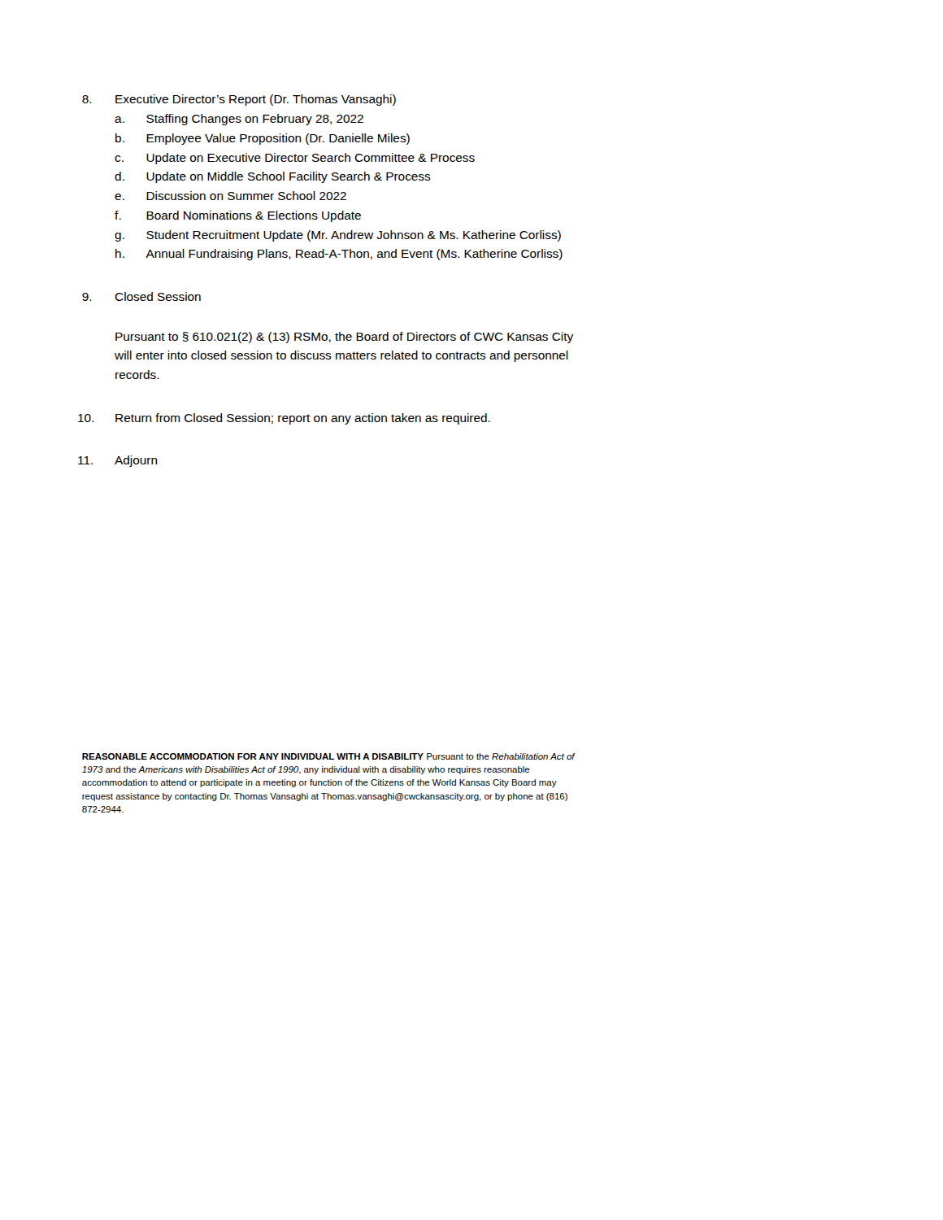Executive Director’s Report (Dr. Thomas Vansaghi)
Staffing Changes on February 28, 2022
Employee Value Proposition (Dr. Danielle Miles)
Update on Executive Director Search Committee & Process
Update on Middle School Facility Search & Process
Discussion on Summer School 2022
Board Nominations & Elections Update
Student Recruitment Update (Mr. Andrew Johnson & Ms. Katherine Corliss)
Annual Fundraising Plans, Read-A-Thon, and Event (Ms. Katherine Corliss)
Closed Session
Pursuant to § 610.021(2) & (13) RSMo, the Board of Directors of CWC Kansas City will enter into closed session to discuss matters related to contracts and personnel records.
Return from Closed Session; report on any action taken as required.
Adjourn
REASONABLE ACCOMMODATION FOR ANY INDIVIDUAL WITH A DISABILITY Pursuant to the Rehabilitation Act of 1973 and the Americans with Disabilities Act of 1990, any individual with a disability who requires reasonable accommodation to attend or participate in a meeting or function of the Citizens of the World Kansas City Board may request assistance by contacting Dr. Thomas Vansaghi at Thomas.vansaghi@cwckansascity.org, or by phone at (816) 872-2944.